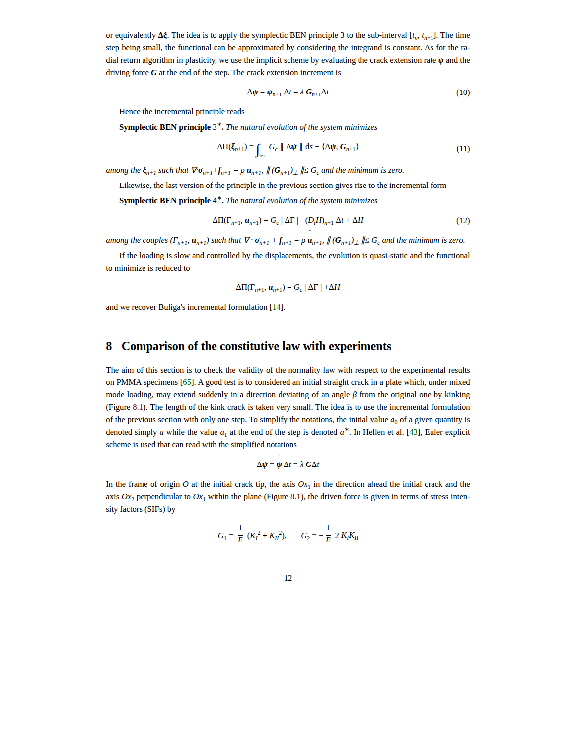or equivalently Δξ. The idea is to apply the symplectic BEN principle 3 to the sub-interval [tn, tn+1]. The time step being small, the functional can be approximated by considering the integrand is constant. As for the radial return algorithm in plasticity, we use the implicit scheme by evaluating the crack extension rate ˙ψ and the driving force G at the end of the step. The crack extension increment is
Δψ = ˙ψn+1 Δt = λ Gn+1Δt (10)
Hence the incremental principle reads
Symplectic BEN principle 3∗. The natural evolution of the system minimizes
ΔΠ(ξn+1) = ∫ctn+1 Gc ∥ Δψ ∥ ds − ⟨Δψ, Gn+1⟩ (11)
among the ξn+1 such that ∇·σn+1+fn+1 = ρ ¨un+1, ∥ (Gn+1)⊥ ∥≤ Gc and the minimum is zero.
Likewise, the last version of the principle in the previous section gives rise to the incremental form
Symplectic BEN principle 4∗. The natural evolution of the system minimizes
ΔΠ(Γn+1, un+1) = Gc | ΔΓ | −(DtH)n+1 Δt + ΔH (12)
among the couples (Γn+1, un+1) such that ∇ · σn+1 + fn+1 = ρ ¨un+1, ∥ (Gn+1)⊥ ∥≤ Gc and the minimum is zero.
If the loading is slow and controlled by the displacements, the evolution is quasi-static and the functional to minimize is reduced to
ΔΠ(Γn+1, un+1) = Gc | ΔΓ | +ΔH
and we recover Buliga's incremental formulation [14].
8 Comparison of the constitutive law with experiments
The aim of this section is to check the validity of the normality law with respect to the experimental results on PMMA specimens [65]. A good test is to considered an initial straight crack in a plate which, under mixed mode loading, may extend suddenly in a direction deviating of an angle β from the original one by kinking (Figure 8.1). The length of the kink crack is taken very small. The idea is to use the incremental formulation of the previous section with only one step. To simplify the notations, the initial value a0 of a given quantity is denoted simply a while the value a1 at the end of the step is denoted a∗. In Hellen et al. [43], Euler explicit scheme is used that can read with the simplified notations
Δψ = ˙ψ Δt = λ GΔt
In the frame of origin O at the initial crack tip, the axis Ox1 in the direction ahead the initial crack and the axis Ox2 perpendicular to Ox1 within the plane (Figure 8.1), the driven force is given in terms of stress intensity factors (SIFs) by
G1 = 1 E (KI2 + KII2), G2 = −1 E 2 KIKII
12